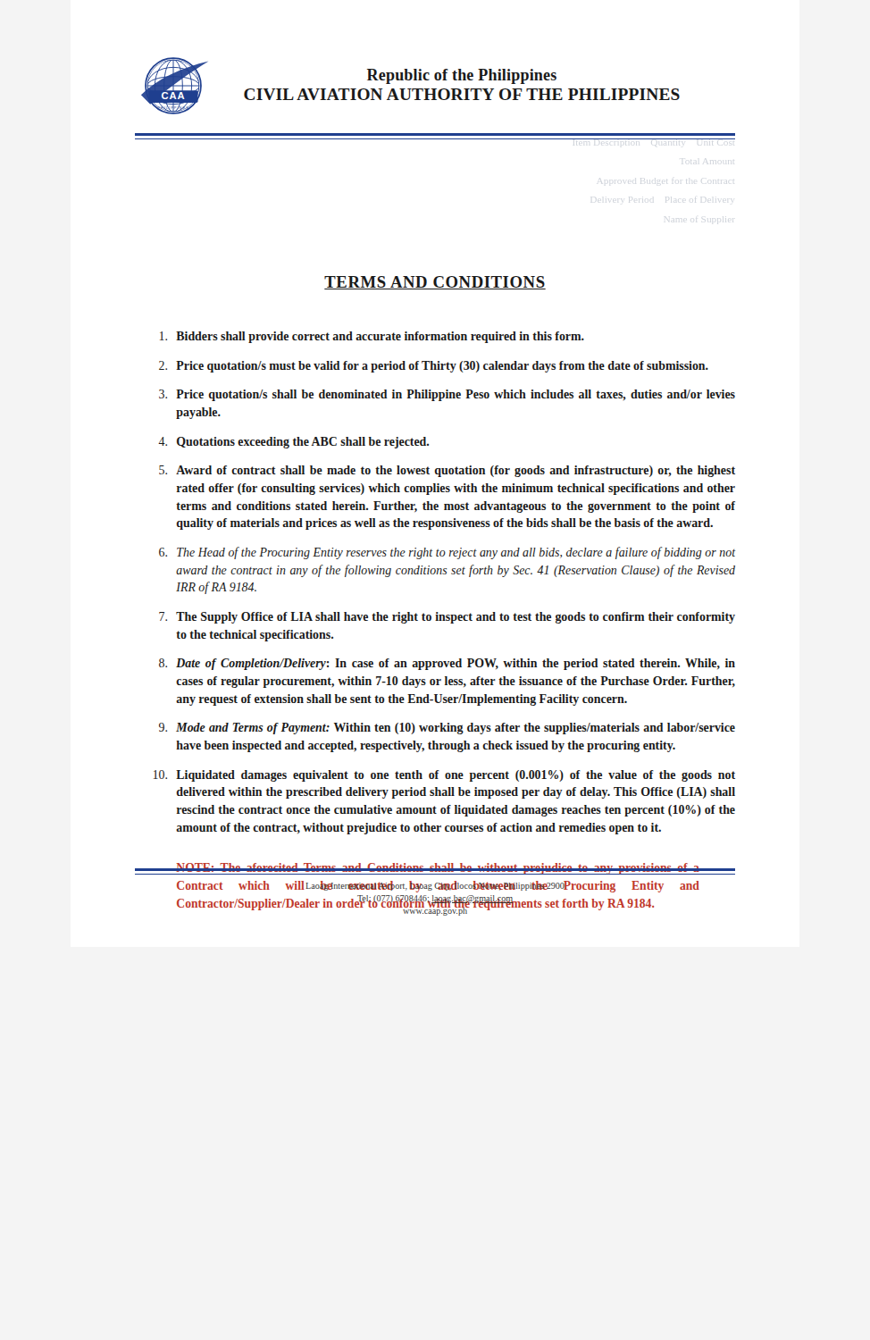CAA PHILIPPINES
Republic of the Philippines
CIVIL AVIATION AUTHORITY OF THE PHILIPPINES
Item Description Quantity Unit Cost Total Amount Approved Budget for the Contract Delivery Period Place of Delivery Name of Supplier
TERMS AND CONDITIONS
Bidders shall provide correct and accurate information required in this form.
Price quotation/s must be valid for a period of Thirty (30) calendar days from the date of submission.
Price quotation/s shall be denominated in Philippine Peso which includes all taxes, duties and/or levies payable.
Quotations exceeding the ABC shall be rejected.
Award of contract shall be made to the lowest quotation (for goods and infrastructure) or, the highest rated offer (for consulting services) which complies with the minimum technical specifications and other terms and conditions stated herein. Further, the most advantageous to the government to the point of quality of materials and prices as well as the responsiveness of the bids shall be the basis of the award.
The Head of the Procuring Entity reserves the right to reject any and all bids, declare a failure of bidding or not award the contract in any of the following conditions set forth by Sec. 41 (Reservation Clause) of the Revised IRR of RA 9184.
The Supply Office of LIA shall have the right to inspect and to test the goods to confirm their conformity to the technical specifications.
Date of Completion/Delivery: In case of an approved POW, within the period stated therein. While, in cases of regular procurement, within 7-10 days or less, after the issuance of the Purchase Order. Further, any request of extension shall be sent to the End-User/Implementing Facility concern.
Mode and Terms of Payment: Within ten (10) working days after the supplies/materials and labor/service have been inspected and accepted, respectively, through a check issued by the procuring entity.
Liquidated damages equivalent to one tenth of one percent (0.001%) of the value of the goods not delivered within the prescribed delivery period shall be imposed per day of delay. This Office (LIA) shall rescind the contract once the cumulative amount of liquidated damages reaches ten percent (10%) of the amount of the contract, without prejudice to other courses of action and remedies open to it.
NOTE: The aforecited Terms and Conditions shall be without prejudice to any provisions of a Contract which will be executed by and between the Procuring Entity and Contractor/Supplier/Dealer in order to conform with the requirements set forth by RA 9184.
Laoag International Airport, Laoag City, Ilocos Norte, Philippines 2900
Tel: (077) 6708446; laoag.bac@gmail.com
www.caap.gov.ph